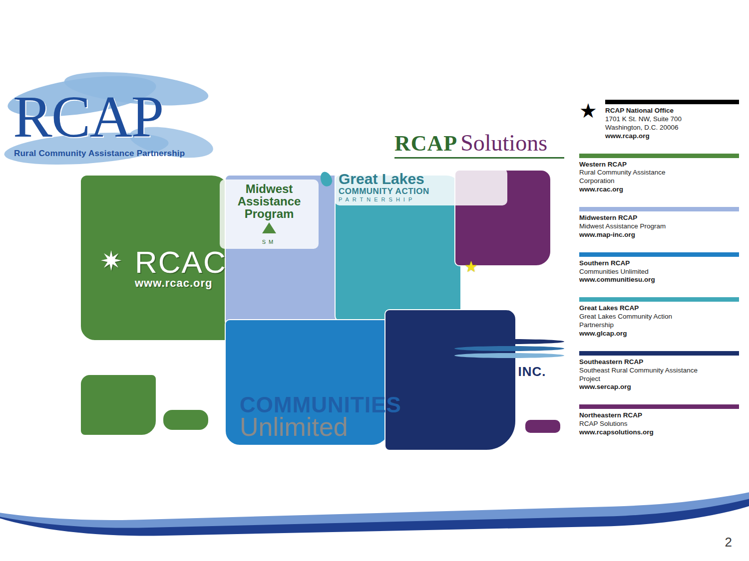RCAP
Rural Community Assistance Partnership
RCAP Solutions
Midwest
Assistance
Program SM
Great Lakes
COMMUNITY ACTION
PARTNERSHIP
✷ RCAC www.rcac.org
SERCAP, INC.
COMMUNITIES
Unlimited
★
★
RCAP National Office
1701 K St. NW, Suite 700
Washington, D.C. 20006
www.rcap.org
Western RCAP
Rural Community Assistance
Corporation
www.rcac.org
Midwestern RCAP
Midwest Assistance Program
www.map-inc.org
Southern RCAP
Communities Unlimited
www.communitiesu.org
Great Lakes RCAP
Great Lakes Community Action
Partnership
www.glcap.org
Southeastern RCAP
Southeast Rural Community Assistance
Project
www.sercap.org
Northeastern RCAP
RCAP Solutions
www.rcapsolutions.org
“Improving Rural Quality of Life”
2